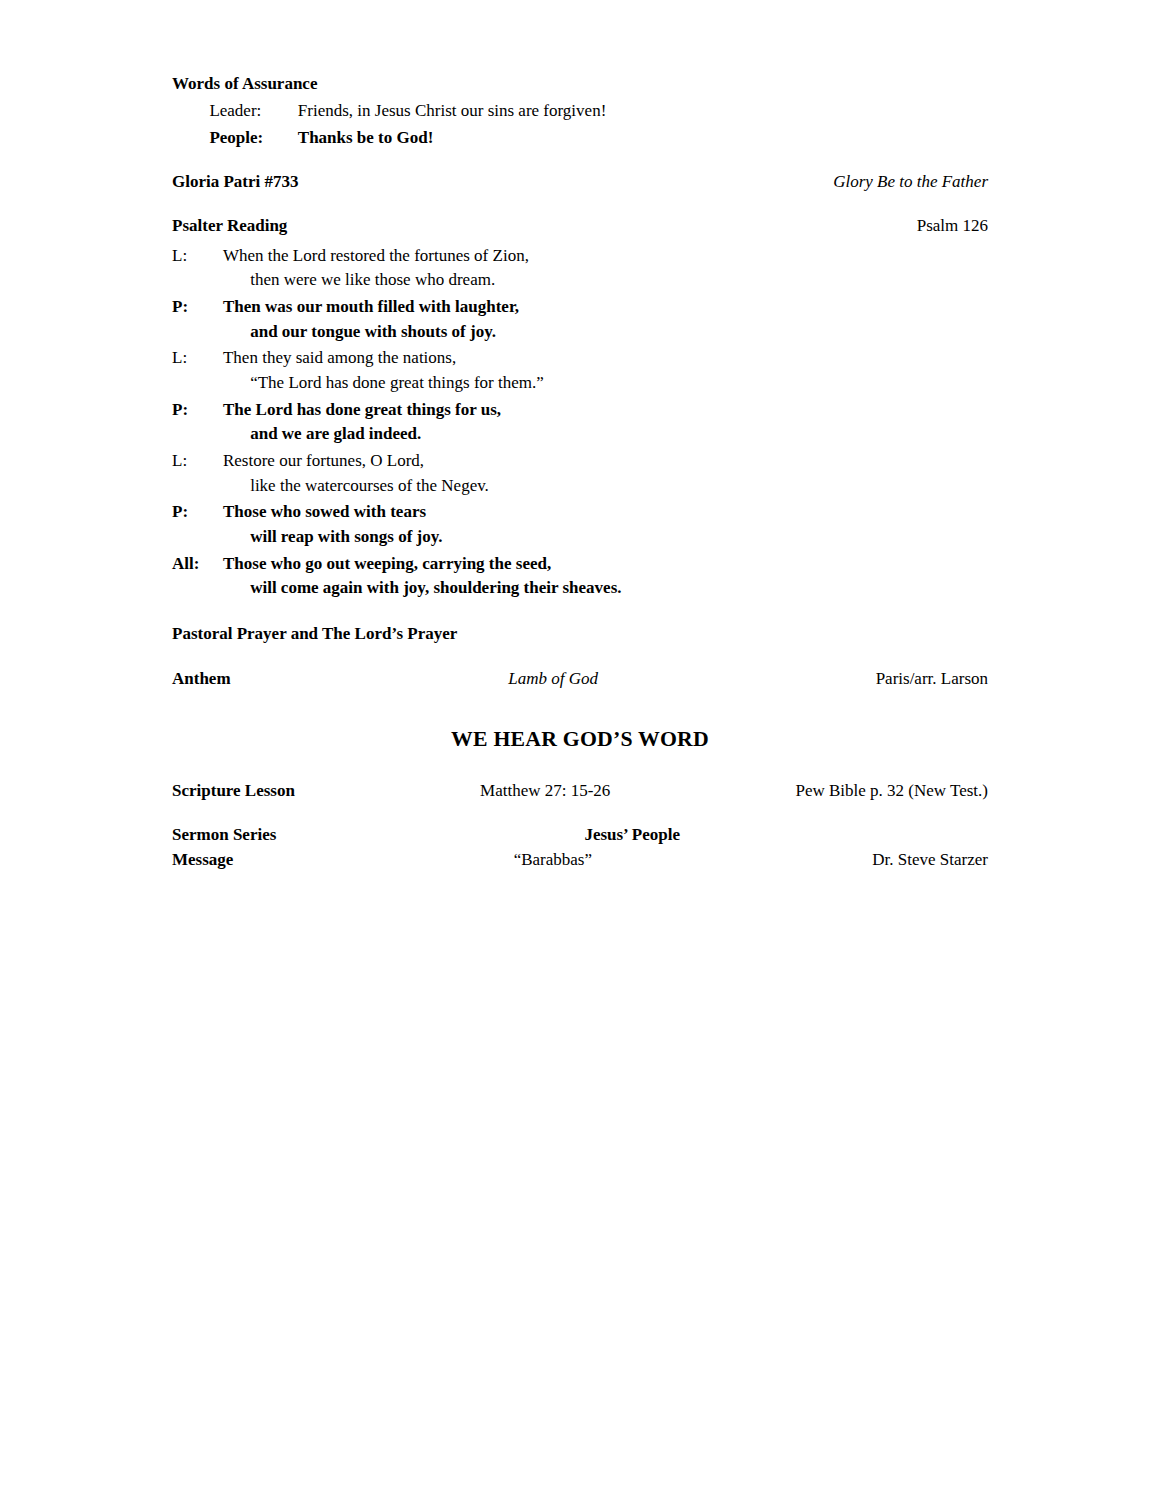Words of Assurance
Leader:
Friends, in Jesus Christ our sins are forgiven!
People:
Thanks be to God!
Gloria Patri #733 Glory Be to the Father
Psalter Reading Psalm 126
| L: | When the Lord restored the fortunes of Zion, then were we like those who dream. |
| P: | Then was our mouth filled with laughter, and our tongue with shouts of joy. |
| L: | Then they said among the nations, “The Lord has done great things for them.” |
| P: | The Lord has done great things for us, and we are glad indeed. |
| L: | Restore our fortunes, O Lord, like the watercourses of the Negev. |
| P: | Those who sowed with tears will reap with songs of joy. |
| All: | Those who go out weeping, carrying the seed, will come again with joy, shouldering their sheaves. |
Pastoral Prayer and The Lord’s Prayer
Anthem Lamb of God Paris/arr. Larson
WE HEAR GOD’S WORD
Scripture Lesson Matthew 27: 15-26 Pew Bible p. 32 (New Test.)
Sermon Series Jesus’ People
Message “Barabbas” Dr. Steve Starzer